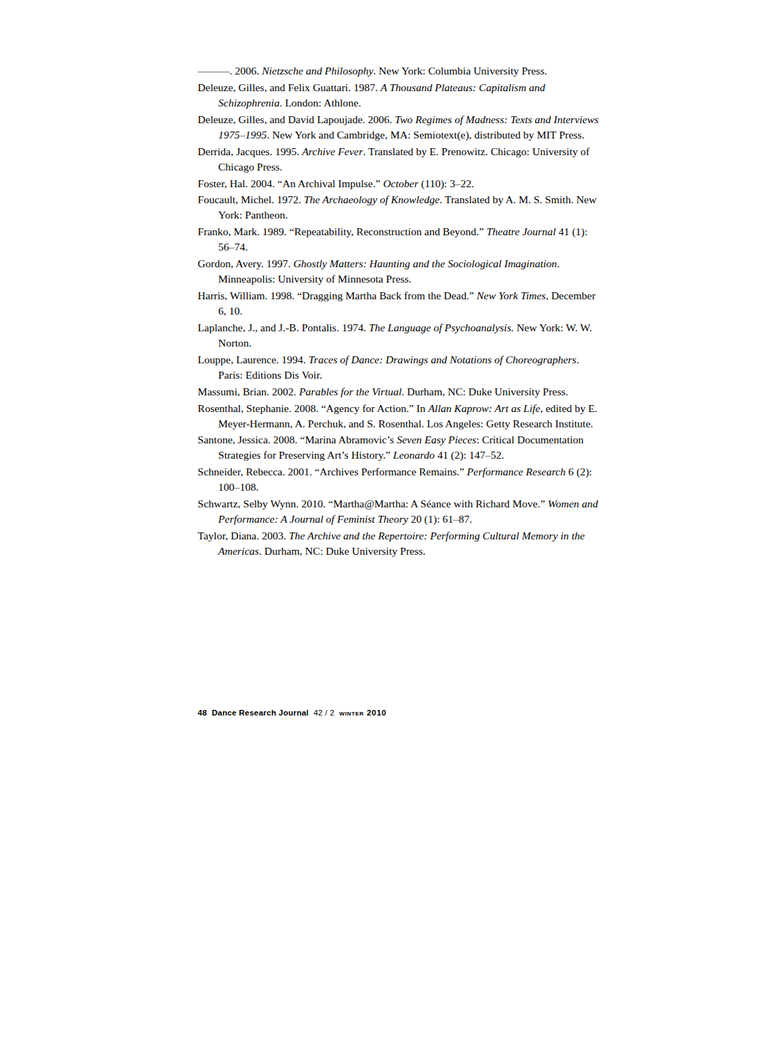———. 2006. Nietzsche and Philosophy. New York: Columbia University Press.
Deleuze, Gilles, and Felix Guattari. 1987. A Thousand Plateaus: Capitalism and Schizophrenia. London: Athlone.
Deleuze, Gilles, and David Lapoujade. 2006. Two Regimes of Madness: Texts and Interviews 1975–1995. New York and Cambridge, MA: Semiotext(e), distributed by MIT Press.
Derrida, Jacques. 1995. Archive Fever. Translated by E. Prenowitz. Chicago: University of Chicago Press.
Foster, Hal. 2004. “An Archival Impulse.” October (110): 3–22.
Foucault, Michel. 1972. The Archaeology of Knowledge. Translated by A. M. S. Smith. New York: Pantheon.
Franko, Mark. 1989. “Repeatability, Reconstruction and Beyond.” Theatre Journal 41 (1): 56–74.
Gordon, Avery. 1997. Ghostly Matters: Haunting and the Sociological Imagination. Minneapolis: University of Minnesota Press.
Harris, William. 1998. “Dragging Martha Back from the Dead.” New York Times, December 6, 10.
Laplanche, J., and J.-B. Pontalis. 1974. The Language of Psychoanalysis. New York: W. W. Norton.
Louppe, Laurence. 1994. Traces of Dance: Drawings and Notations of Choreographers. Paris: Editions Dis Voir.
Massumi, Brian. 2002. Parables for the Virtual. Durham, NC: Duke University Press.
Rosenthal, Stephanie. 2008. “Agency for Action.” In Allan Kaprow: Art as Life, edited by E. Meyer-Hermann, A. Perchuk, and S. Rosenthal. Los Angeles: Getty Research Institute.
Santone, Jessica. 2008. “Marina Abramovic’s Seven Easy Pieces: Critical Documentation Strategies for Preserving Art’s History.” Leonardo 41 (2): 147–52.
Schneider, Rebecca. 2001. “Archives Performance Remains.” Performance Research 6 (2): 100–108.
Schwartz, Selby Wynn. 2010. “Martha@Martha: A Séance with Richard Move.” Women and Performance: A Journal of Feminist Theory 20 (1): 61–87.
Taylor, Diana. 2003. The Archive and the Repertoire: Performing Cultural Memory in the Americas. Durham, NC: Duke University Press.
48 Dance Research Journal 42 / 2 winter 2010